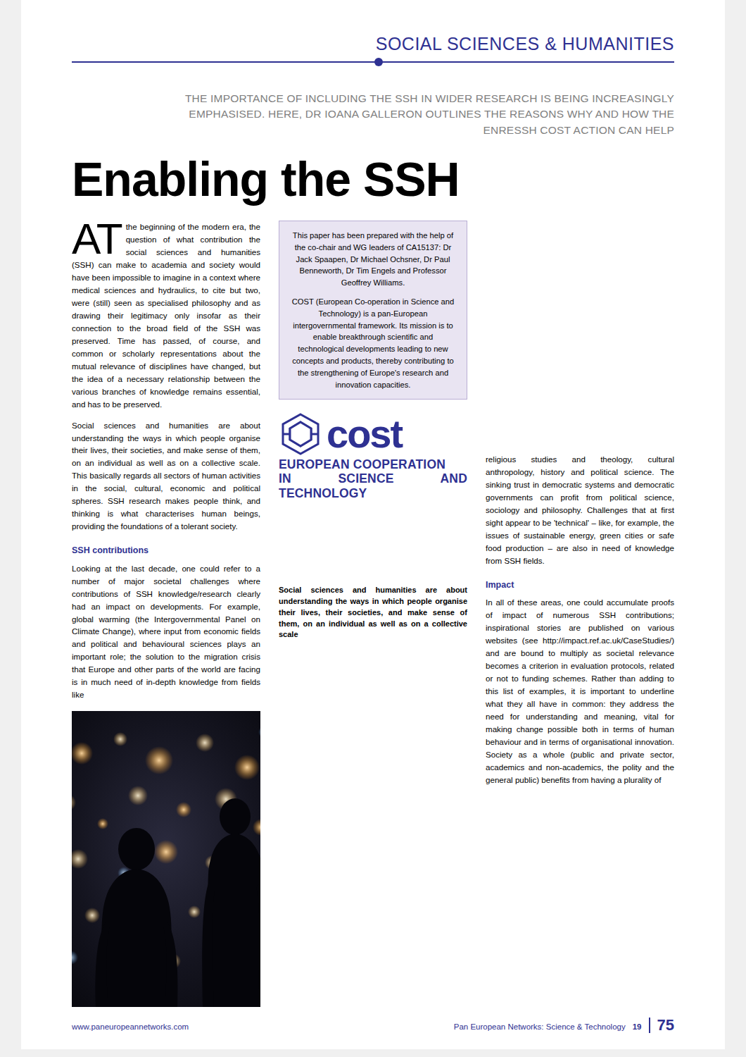SOCIAL SCIENCES & HUMANITIES
THE IMPORTANCE OF INCLUDING THE SSH IN WIDER RESEARCH IS BEING INCREASINGLY EMPHASISED. HERE, DR IOANA GALLERON OUTLINES THE REASONS WHY AND HOW THE ENRESSH COST ACTION CAN HELP
Enabling the SSH
ATthe beginning of the modern era, the question of what contribution the social sciences and humanities (SSH) can make to academia and society would have been impossible to imagine in a context where medical sciences and hydraulics, to cite but two, were (still) seen as specialised philosophy and as drawing their legitimacy only insofar as their connection to the broad field of the SSH was preserved. Time has passed, of course, and common or scholarly representations about the mutual relevance of disciplines have changed, but the idea of a necessary relationship between the various branches of knowledge remains essential, and has to be preserved.
Social sciences and humanities are about understanding the ways in which people organise their lives, their societies, and make sense of them, on an individual as well as on a collective scale. This basically regards all sectors of human activities in the social, cultural, economic and political spheres. SSH research makes people think, and thinking is what characterises human beings, providing the foundations of a tolerant society.
SSH contributions
Looking at the last decade, one could refer to a number of major societal challenges where contributions of SSH knowledge/research clearly had an impact on developments. For example, global warming (the Intergovernmental Panel on Climate Change), where input from economic fields and political and behavioural sciences plays an important role; the solution to the migration crisis that Europe and other parts of the world are facing is in much need of in-depth knowledge from fields like
This paper has been prepared with the help of the co-chair and WG leaders of CA15137: Dr Jack Spaapen, Dr Michael Ochsner, Dr Paul Benneworth, Dr Tim Engels and Professor Geoffrey Williams.
COST (European Co-operation in Science and Technology) is a pan-European intergovernmental framework. Its mission is to enable breakthrough scientific and technological developments leading to new concepts and products, thereby contributing to the strengthening of Europe's research and innovation capacities.
cost
EUROPEAN COOPERATION
IN SCIENCE AND TECHNOLOGY
Social sciences and humanities are about understanding the ways in which people organise their lives, their societies, and make sense of them, on an individual as well as on a collective scale
religious studies and theology, cultural anthropology, history and political science. The sinking trust in democratic systems and democratic governments can profit from political science, sociology and philosophy. Challenges that at first sight appear to be 'technical' – like, for example, the issues of sustainable energy, green cities or safe food production – are also in need of knowledge from SSH fields.
Impact
In all of these areas, one could accumulate proofs of impact of numerous SSH contributions; inspirational stories are published on various websites (see http://impact.ref.ac.uk/CaseStudies/) and are bound to multiply as societal relevance becomes a criterion in evaluation protocols, related or not to funding schemes. Rather than adding to this list of examples, it is important to underline what they all have in common: they address the need for understanding and meaning, vital for making change possible both in terms of human behaviour and in terms of organisational innovation. Society as a whole (public and private sector, academics and non-academics, the polity and the general public) benefits from having a plurality of
www.paneuropeannetworks.com
Pan European Networks: Science & Technology 19 75